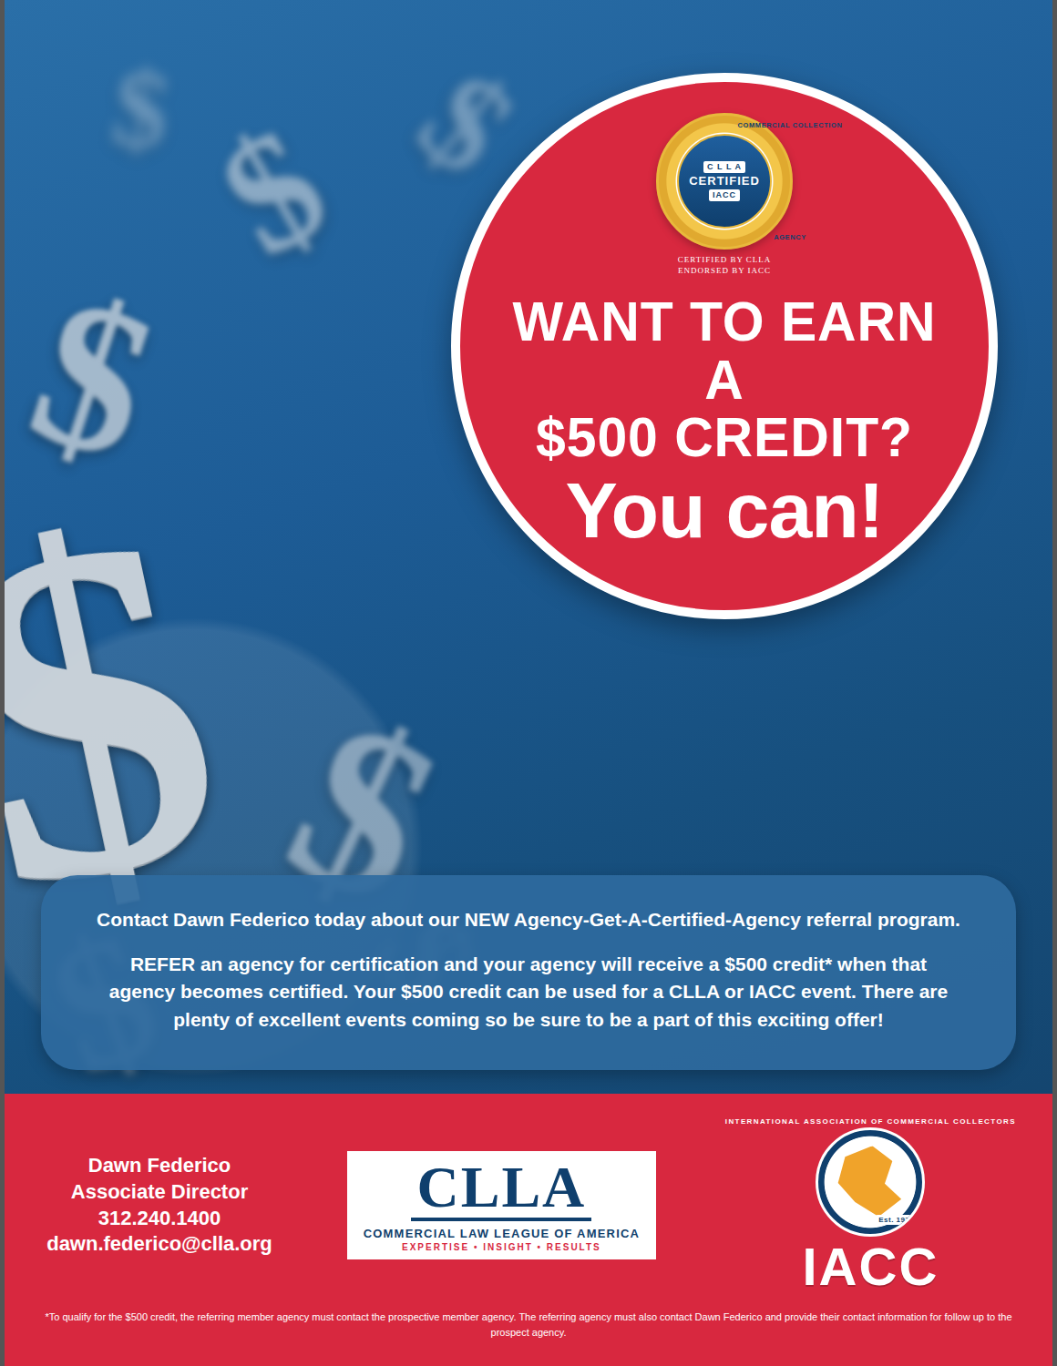$ $ $ $ $ $ $ $
Commercial Collection Agency
C L L A CERTIFIED IACC
Certified by CLLA
Endorsed by IACC
Want to Earn a
$500 Credit?
You can!
Contact Dawn Federico today about our NEW Agency-Get-A-Certified-Agency referral program.
REFER an agency for certification and your agency will receive a $500 credit* when that agency becomes certified. Your $500 credit can be used for a CLLA or IACC event. There are plenty of excellent events coming so be sure to be a part of this exciting offer!
Dawn Federico
Associate Director
312.240.1400
dawn.federico@clla.org
CLLA
Commercial Law League of America
Expertise • Insight • Results
International Association of Commercial Collectors
Est. 1970
IACC
*To qualify for the $500 credit, the referring member agency must contact the prospective member agency. The referring agency must also contact Dawn Federico and provide their contact information for follow up to the prospect agency.